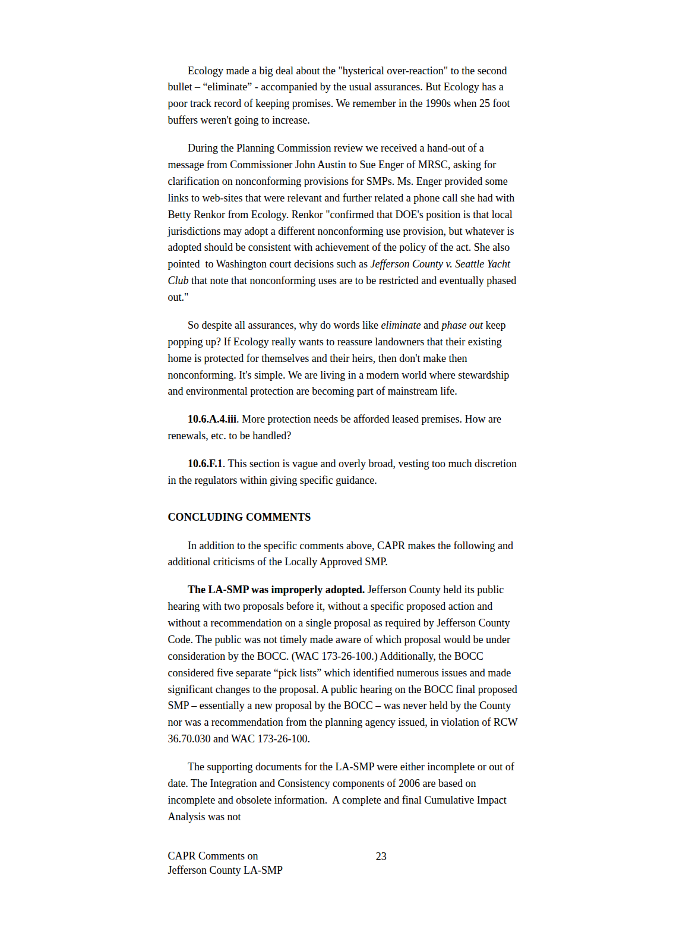Ecology made a big deal about the "hysterical over-reaction" to the second bullet – “eliminate” - accompanied by the usual assurances. But Ecology has a poor track record of keeping promises. We remember in the 1990s when 25 foot buffers weren't going to increase.
During the Planning Commission review we received a hand-out of a message from Commissioner John Austin to Sue Enger of MRSC, asking for clarification on nonconforming provisions for SMPs. Ms. Enger provided some links to web-sites that were relevant and further related a phone call she had with Betty Renkor from Ecology. Renkor "confirmed that DOE's position is that local jurisdictions may adopt a different nonconforming use provision, but whatever is adopted should be consistent with achievement of the policy of the act. She also pointed to Washington court decisions such as Jefferson County v. Seattle Yacht Club that note that nonconforming uses are to be restricted and eventually phased out."
So despite all assurances, why do words like eliminate and phase out keep popping up? If Ecology really wants to reassure landowners that their existing home is protected for themselves and their heirs, then don't make then nonconforming. It's simple. We are living in a modern world where stewardship and environmental protection are becoming part of mainstream life.
10.6.A.4.iii. More protection needs be afforded leased premises. How are renewals, etc. to be handled?
10.6.F.1. This section is vague and overly broad, vesting too much discretion in the regulators within giving specific guidance.
CONCLUDING COMMENTS
In addition to the specific comments above, CAPR makes the following and additional criticisms of the Locally Approved SMP.
The LA-SMP was improperly adopted. Jefferson County held its public hearing with two proposals before it, without a specific proposed action and without a recommendation on a single proposal as required by Jefferson County Code. The public was not timely made aware of which proposal would be under consideration by the BOCC. (WAC 173-26-100.) Additionally, the BOCC considered five separate “pick lists” which identified numerous issues and made significant changes to the proposal. A public hearing on the BOCC final proposed SMP – essentially a new proposal by the BOCC – was never held by the County nor was a recommendation from the planning agency issued, in violation of RCW 36.70.030 and WAC 173-26-100.
The supporting documents for the LA-SMP were either incomplete or out of date. The Integration and Consistency components of 2006 are based on incomplete and obsolete information. A complete and final Cumulative Impact Analysis was not
CAPR Comments on
Jefferson County LA-SMP
23